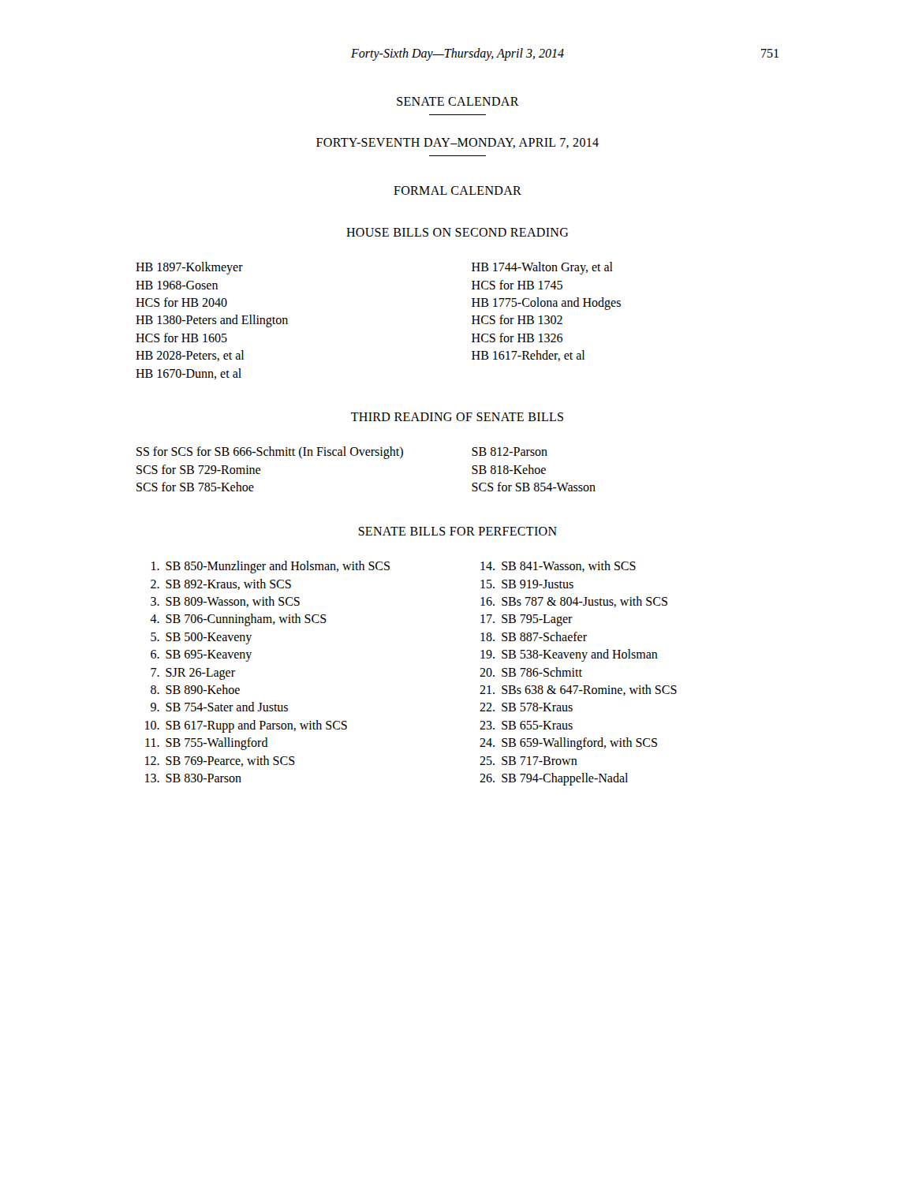Forty-Sixth Day—Thursday, April 3, 2014 751
SENATE CALENDAR
FORTY-SEVENTH DAY–MONDAY, APRIL 7, 2014
FORMAL CALENDAR
HOUSE BILLS ON SECOND READING
HB 1897-Kolkmeyer
HB 1968-Gosen
HCS for HB 2040
HB 1380-Peters and Ellington
HCS for HB 1605
HB 2028-Peters, et al
HB 1670-Dunn, et al
HB 1744-Walton Gray, et al
HCS for HB 1745
HB 1775-Colona and Hodges
HCS for HB 1302
HCS for HB 1326
HB 1617-Rehder, et al
THIRD READING OF SENATE BILLS
SS for SCS for SB 666-Schmitt (In Fiscal Oversight)
SCS for SB 729-Romine
SCS for SB 785-Kehoe
SB 812-Parson
SB 818-Kehoe
SCS for SB 854-Wasson
SENATE BILLS FOR PERFECTION
1. SB 850-Munzlinger and Holsman, with SCS
2. SB 892-Kraus, with SCS
3. SB 809-Wasson, with SCS
4. SB 706-Cunningham, with SCS
5. SB 500-Keaveny
6. SB 695-Keaveny
7. SJR 26-Lager
8. SB 890-Kehoe
9. SB 754-Sater and Justus
10. SB 617-Rupp and Parson, with SCS
11. SB 755-Wallingford
12. SB 769-Pearce, with SCS
13. SB 830-Parson
14. SB 841-Wasson, with SCS
15. SB 919-Justus
16. SBs 787 & 804-Justus, with SCS
17. SB 795-Lager
18. SB 887-Schaefer
19. SB 538-Keaveny and Holsman
20. SB 786-Schmitt
21. SBs 638 & 647-Romine, with SCS
22. SB 578-Kraus
23. SB 655-Kraus
24. SB 659-Wallingford, with SCS
25. SB 717-Brown
26. SB 794-Chappelle-Nadal